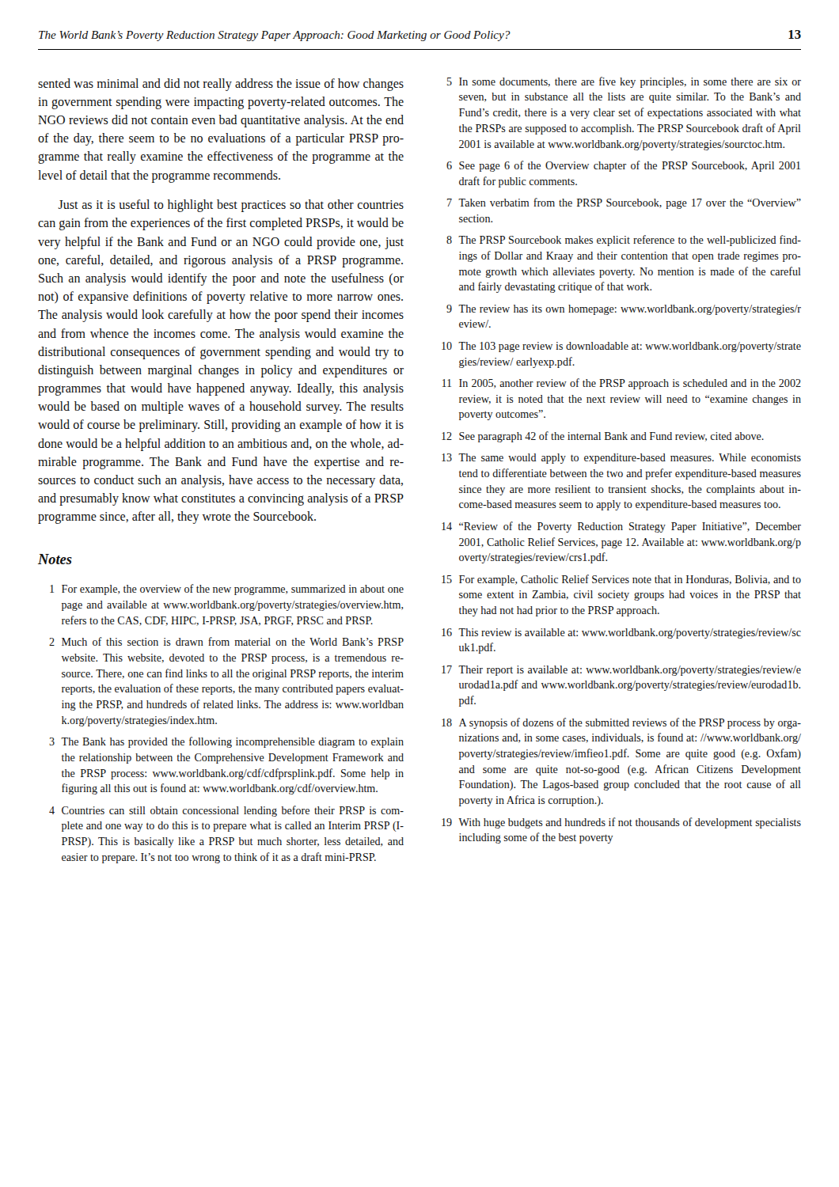The World Bank’s Poverty Reduction Strategy Paper Approach: Good Marketing or Good Policy? 13
sented was minimal and did not really address the issue of how changes in government spending were impacting poverty-related outcomes. The NGO reviews did not contain even bad quantitative analysis. At the end of the day, there seem to be no evaluations of a particular PRSP programme that really examine the effectiveness of the programme at the level of detail that the programme recommends.
Just as it is useful to highlight best practices so that other countries can gain from the experiences of the first completed PRSPs, it would be very helpful if the Bank and Fund or an NGO could provide one, just one, careful, detailed, and rigorous analysis of a PRSP programme. Such an analysis would identify the poor and note the usefulness (or not) of expansive definitions of poverty relative to more narrow ones. The analysis would look carefully at how the poor spend their incomes and from whence the incomes come. The analysis would examine the distributional consequences of government spending and would try to distinguish between marginal changes in policy and expenditures or programmes that would have happened anyway. Ideally, this analysis would be based on multiple waves of a household survey. The results would of course be preliminary. Still, providing an example of how it is done would be a helpful addition to an ambitious and, on the whole, admirable programme. The Bank and Fund have the expertise and resources to conduct such an analysis, have access to the necessary data, and presumably know what constitutes a convincing analysis of a PRSP programme since, after all, they wrote the Sourcebook.
Notes
For example, the overview of the new programme, summarized in about one page and available at www.worldbank.org/poverty/strategies/overview.htm, refers to the CAS, CDF, HIPC, I-PRSP, JSA, PRGF, PRSC and PRSP.
Much of this section is drawn from material on the World Bank’s PRSP website. This website, devoted to the PRSP process, is a tremendous resource. There, one can find links to all the original PRSP reports, the interim reports, the evaluation of these reports, the many contributed papers evaluating the PRSP, and hundreds of related links. The address is: www.worldbank.org/poverty/strategies/index.htm.
The Bank has provided the following incomprehensible diagram to explain the relationship between the Comprehensive Development Framework and the PRSP process: www.worldbank.org/cdf/cdfprsplink.pdf. Some help in figuring all this out is found at: www.worldbank.org/cdf/overview.htm.
Countries can still obtain concessional lending before their PRSP is complete and one way to do this is to prepare what is called an Interim PRSP (I-PRSP). This is basically like a PRSP but much shorter, less detailed, and easier to prepare. It’s not too wrong to think of it as a draft mini-PRSP.
In some documents, there are five key principles, in some there are six or seven, but in substance all the lists are quite similar. To the Bank’s and Fund’s credit, there is a very clear set of expectations associated with what the PRSPs are supposed to accomplish. The PRSP Sourcebook draft of April 2001 is available at www.worldbank.org/poverty/strategies/sourctoc.htm.
See page 6 of the Overview chapter of the PRSP Sourcebook, April 2001 draft for public comments.
Taken verbatim from the PRSP Sourcebook, page 17 over the “Overview” section.
The PRSP Sourcebook makes explicit reference to the well-publicized findings of Dollar and Kraay and their contention that open trade regimes promote growth which alleviates poverty. No mention is made of the careful and fairly devastating critique of that work.
The review has its own homepage: www.worldbank.org/poverty/strategies/review/.
The 103 page review is downloadable at: www.worldbank.org/poverty/strategies/review/ earlyexp.pdf.
In 2005, another review of the PRSP approach is scheduled and in the 2002 review, it is noted that the next review will need to “examine changes in poverty outcomes”.
See paragraph 42 of the internal Bank and Fund review, cited above.
The same would apply to expenditure-based measures. While economists tend to differentiate between the two and prefer expenditure-based measures since they are more resilient to transient shocks, the complaints about income-based measures seem to apply to expenditure-based measures too.
“Review of the Poverty Reduction Strategy Paper Initiative”, December 2001, Catholic Relief Services, page 12. Available at: www.worldbank.org/poverty/strategies/review/crs1.pdf.
For example, Catholic Relief Services note that in Honduras, Bolivia, and to some extent in Zambia, civil society groups had voices in the PRSP that they had not had prior to the PRSP approach.
This review is available at: www.worldbank.org/poverty/strategies/review/scuk1.pdf.
Their report is available at: www.worldbank.org/poverty/strategies/review/eurodad1a.pdf and www.worldbank.org/poverty/strategies/review/eurodad1b.pdf.
A synopsis of dozens of the submitted reviews of the PRSP process by organizations and, in some cases, individuals, is found at: //www.worldbank.org/poverty/strategies/review/imfieo1.pdf. Some are quite good (e.g. Oxfam) and some are quite not-so-good (e.g. African Citizens Development Foundation). The Lagos-based group concluded that the root cause of all poverty in Africa is corruption.).
With huge budgets and hundreds if not thousands of development specialists including some of the best poverty